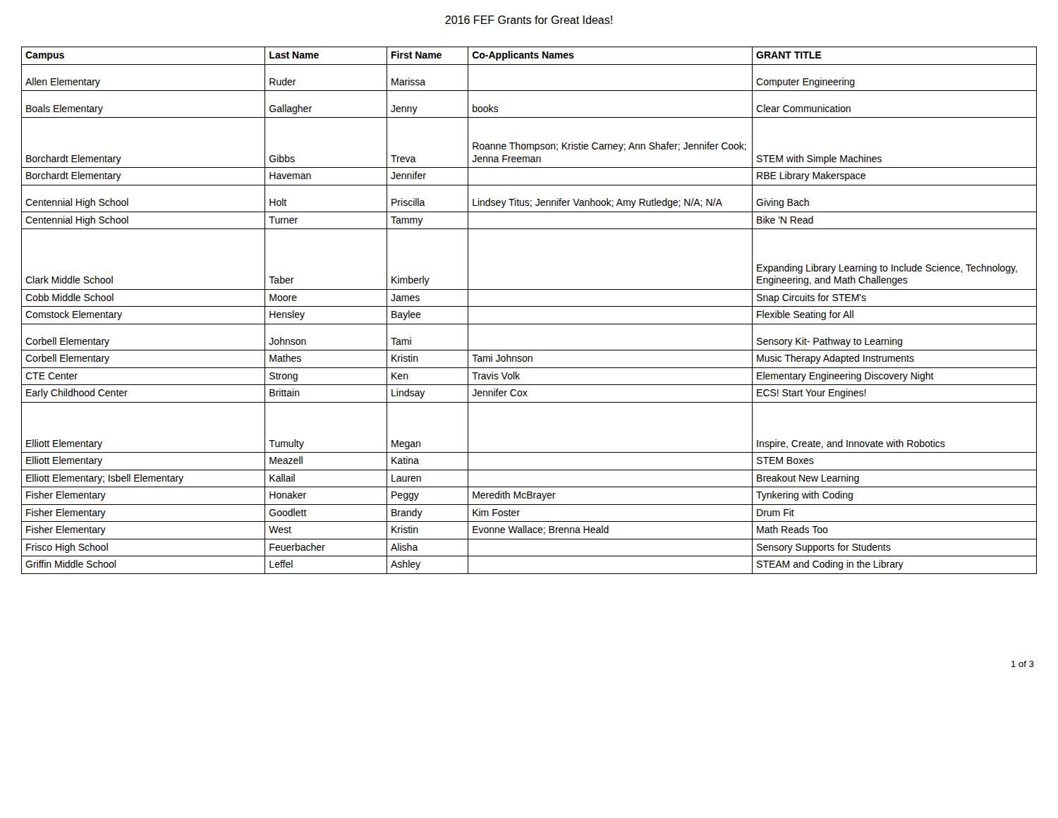2016 FEF Grants for Great Ideas!
| Campus | Last Name | First Name | Co-Applicants Names | GRANT TITLE |
| --- | --- | --- | --- | --- |
| Allen Elementary | Ruder | Marissa | | Computer Engineering |
| Boals Elementary | Gallagher | Jenny | books | Clear Communication |
| Borchardt Elementary | Gibbs | Treva | Roanne Thompson; Kristie Carney; Ann Shafer; Jennifer Cook; Jenna Freeman | STEM with Simple Machines |
| Borchardt Elementary | Haveman | Jennifer | | RBE Library Makerspace |
| Centennial High School | Holt | Priscilla | Lindsey Titus; Jennifer Vanhook; Amy Rutledge; N/A; N/A | Giving Bach |
| Centennial High School | Turner | Tammy | | Bike 'N Read |
| Clark Middle School | Taber | Kimberly | | Expanding Library Learning to Include Science, Technology, Engineering, and Math Challenges |
| Cobb Middle School | Moore | James | | Snap Circuits for STEM's |
| Comstock Elementary | Hensley | Baylee | | Flexible Seating for All |
| Corbell Elementary | Johnson | Tami | | Sensory Kit- Pathway to Learning |
| Corbell Elementary | Mathes | Kristin | Tami Johnson | Music Therapy Adapted Instruments |
| CTE Center | Strong | Ken | Travis Volk | Elementary Engineering Discovery Night |
| Early Childhood Center | Brittain | Lindsay | Jennifer Cox | ECS! Start Your Engines! |
| Elliott Elementary | Tumulty | Megan | | Inspire, Create, and Innovate with Robotics |
| Elliott Elementary | Meazell | Katina | | STEM Boxes |
| Elliott Elementary; Isbell Elementary | Kallail | Lauren | | Breakout New Learning |
| Fisher Elementary | Honaker | Peggy | Meredith McBrayer | Tynkering with Coding |
| Fisher Elementary | Goodlett | Brandy | Kim Foster | Drum Fit |
| Fisher Elementary | West | Kristin | Evonne Wallace; Brenna Heald | Math Reads Too |
| Frisco High School | Feuerbacher | Alisha | | Sensory Supports for Students |
| Griffin Middle School | Leffel | Ashley | | STEAM and Coding in the Library |
1 of 3